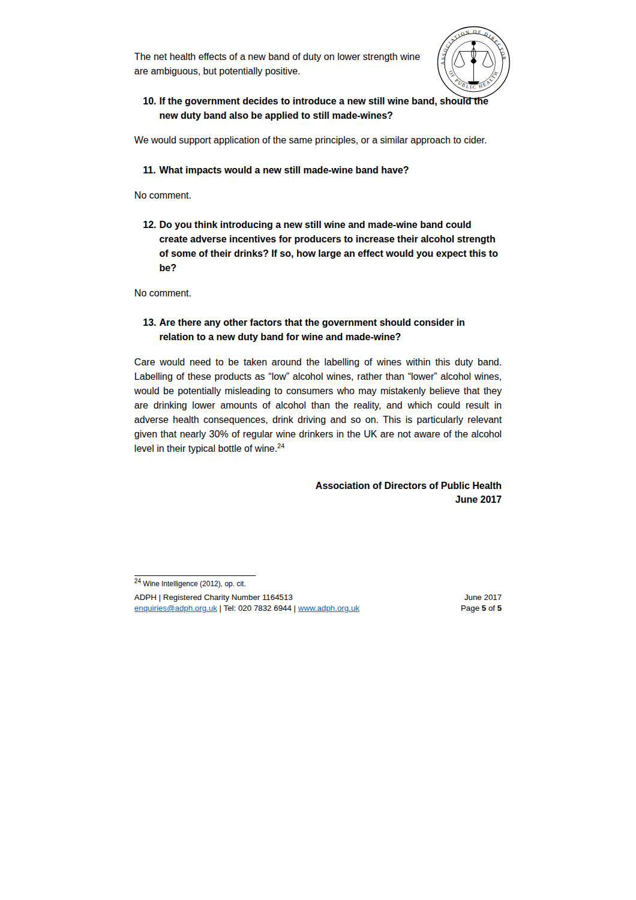ASSOCIATION OF DIRECTORS OF PUBLIC HEALTH
The net health effects of a new band of duty on lower strength wine are ambiguous, but potentially positive.
If the government decides to introduce a new still wine band, should the new duty band also be applied to still made-wines?
We would support application of the same principles, or a similar approach to cider.
What impacts would a new still made-wine band have?
No comment.
Do you think introducing a new still wine and made-wine band could create adverse incentives for producers to increase their alcohol strength of some of their drinks? If so, how large an effect would you expect this to be?
No comment.
Are there any other factors that the government should consider in relation to a new duty band for wine and made-wine?
Care would need to be taken around the labelling of wines within this duty band. Labelling of these products as “low” alcohol wines, rather than “lower” alcohol wines, would be potentially misleading to consumers who may mistakenly believe that they are drinking lower amounts of alcohol than the reality, and which could result in adverse health consequences, drink driving and so on. This is particularly relevant given that nearly 30% of regular wine drinkers in the UK are not aware of the alcohol level in their typical bottle of wine.24
Association of Directors of Public Health
June 2017
24 Wine Intelligence (2012), op. cit.
ADPH | Registered Charity Number 1164513
enquiries@adph.org.uk | Tel: 020 7832 6944 | www.adph.org.uk
June 2017
Page 5 of 5